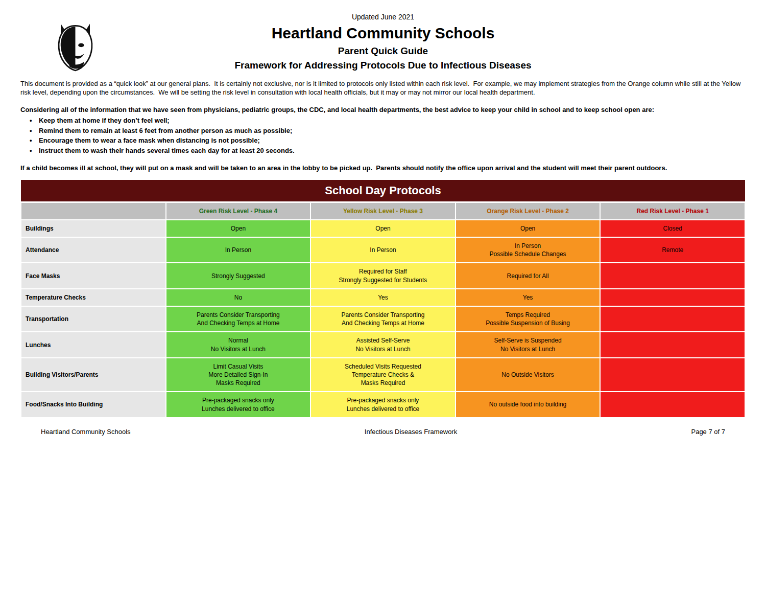Updated June 2021
Heartland Community Schools
Parent Quick Guide
Framework for Addressing Protocols Due to Infectious Diseases
This document is provided as a “quick look” at our general plans. It is certainly not exclusive, nor is it limited to protocols only listed within each risk level. For example, we may implement strategies from the Orange column while still at the Yellow risk level, depending upon the circumstances. We will be setting the risk level in consultation with local health officials, but it may or may not mirror our local health department.
Considering all of the information that we have seen from physicians, pediatric groups, the CDC, and local health departments, the best advice to keep your child in school and to keep school open are:
Keep them at home if they don’t feel well;
Remind them to remain at least 6 feet from another person as much as possible;
Encourage them to wear a face mask when distancing is not possible;
Instruct them to wash their hands several times each day for at least 20 seconds.
If a child becomes ill at school, they will put on a mask and will be taken to an area in the lobby to be picked up. Parents should notify the office upon arrival and the student will meet their parent outdoors.
School Day Protocols
| | Green Risk Level - Phase 4 | Yellow Risk Level - Phase 3 | Orange Risk Level - Phase 2 | Red Risk Level - Phase 1 |
| --- | --- | --- | --- | --- |
| Buildings | Open | Open | Open | Closed |
| Attendance | In Person | In Person | In Person Possible Schedule Changes | Remote |
| Face Masks | Strongly Suggested | Required for Staff Strongly Suggested for Students | Required for All | |
| Temperature Checks | No | Yes | Yes | |
| Transportation | Parents Consider Transporting And Checking Temps at Home | Parents Consider Transporting And Checking Temps at Home | Temps Required Possible Suspension of Busing | |
| Lunches | Normal No Visitors at Lunch | Assisted Self-Serve No Visitors at Lunch | Self-Serve is Suspended No Visitors at Lunch | |
| Building Visitors/Parents | Limit Casual Visits More Detailed Sign-In Masks Required | Scheduled Visits Requested Temperature Checks & Masks Required | No Outside Visitors | |
| Food/Snacks Into Building | Pre-packaged snacks only Lunches delivered to office | Pre-packaged snacks only Lunches delivered to office | No outside food into building | |
Heartland Community Schools Infectious Diseases Framework Page 7 of 7